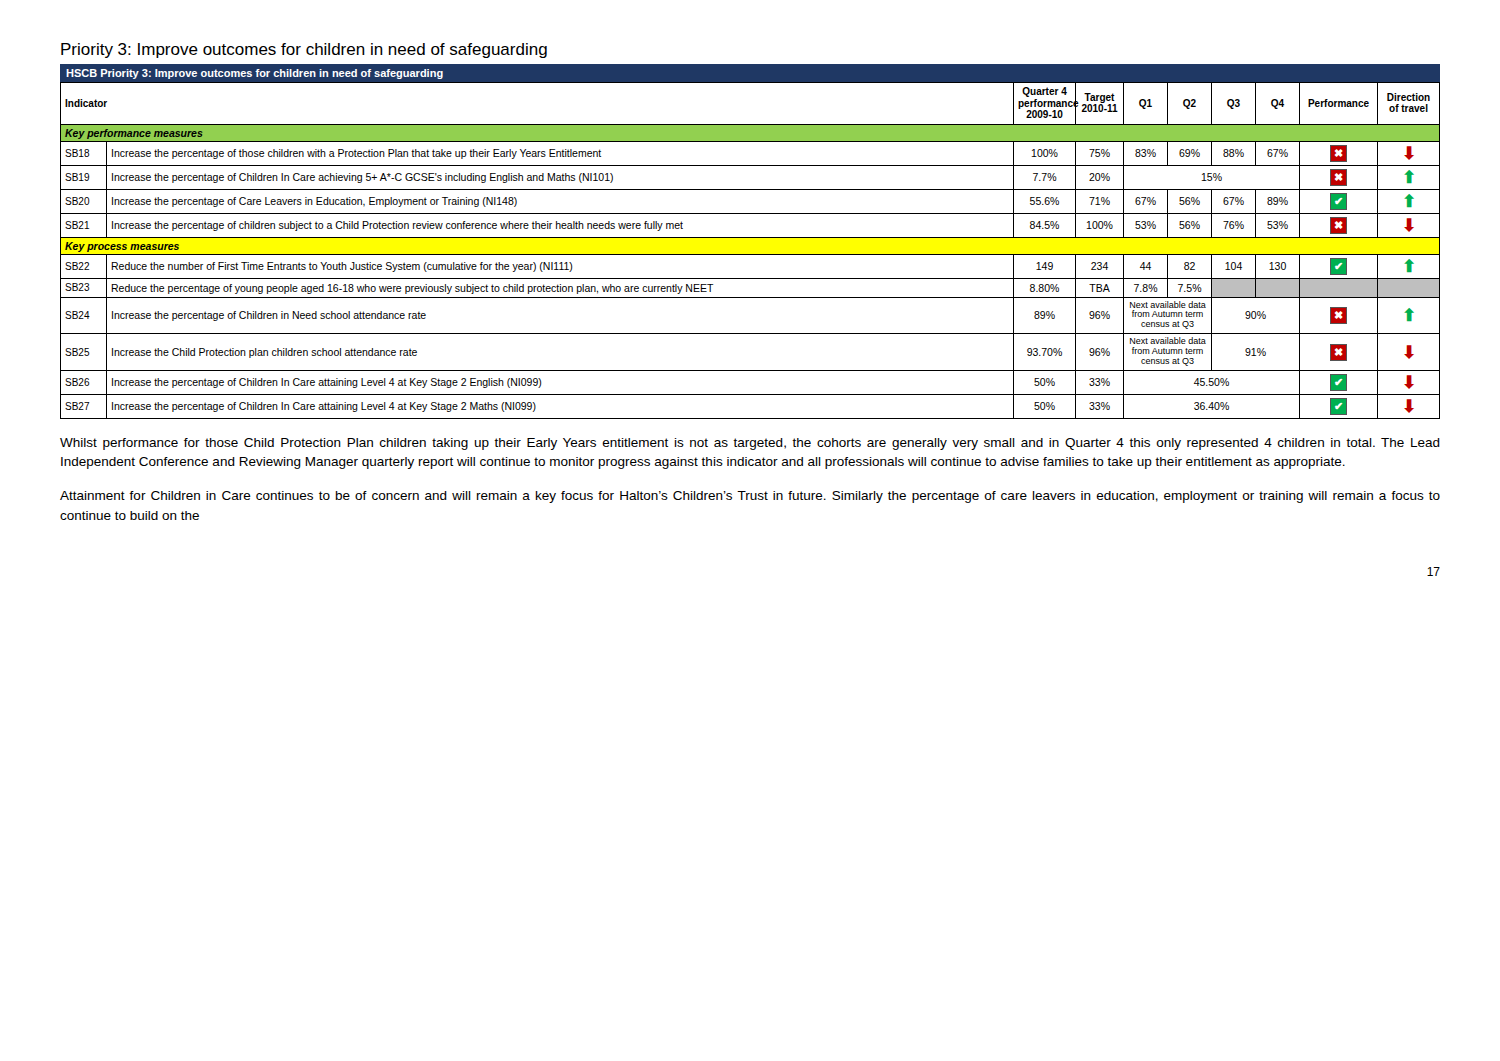Priority 3: Improve outcomes for children in need of safeguarding
HSCB Priority 3: Improve outcomes for children in need of safeguarding
| Indicator | Quarter 4 performance 2009-10 | Target 2010-11 | Q1 | Q2 | Q3 | Q4 | Performance | Direction of travel |
| --- | --- | --- | --- | --- | --- | --- | --- | --- |
| Key performance measures |
| SB18 | Increase the percentage of those children with a Protection Plan that take up their Early Years Entitlement | 100% | 75% | 83% | 69% | 88% | 67% | ✖ | ⬇ |
| SB19 | Increase the percentage of Children In Care achieving 5+ A*-C GCSE's including English and Maths (NI101) | 7.7% | 20% | 15% | ✖ | ⬆ |
| SB20 | Increase the percentage of Care Leavers in Education, Employment or Training (NI148) | 55.6% | 71% | 67% | 56% | 67% | 89% | ✔ | ⬆ |
| SB21 | Increase the percentage of children subject to a Child Protection review conference where their health needs were fully met | 84.5% | 100% | 53% | 56% | 76% | 53% | ✖ | ⬇ |
| Key process measures |
| SB22 | Reduce the number of First Time Entrants to Youth Justice System (cumulative for the year) (NI111) | 149 | 234 | 44 | 82 | 104 | 130 | ✔ | ⬆ |
| SB23 | Reduce the percentage of young people aged 16-18 who were previously subject to child protection plan, who are currently NEET | 8.80% | TBA | 7.8% | 7.5% | | | | |
| SB24 | Increase the percentage of Children in Need school attendance rate | 89% | 96% | Next available data from Autumn term census at Q3 | 90% | ✖ | ⬆ |
| SB25 | Increase the Child Protection plan children school attendance rate | 93.70% | 96% | Next available data from Autumn term census at Q3 | 91% | ✖ | ⬇ |
| SB26 | Increase the percentage of Children In Care attaining Level 4 at Key Stage 2 English (NI099) | 50% | 33% | 45.50% | ✔ | ⬇ |
| SB27 | Increase the percentage of Children In Care attaining Level 4 at Key Stage 2 Maths (NI099) | 50% | 33% | 36.40% | ✔ | ⬇ |
Whilst performance for those Child Protection Plan children taking up their Early Years entitlement is not as targeted, the cohorts are generally very small and in Quarter 4 this only represented 4 children in total. The Lead Independent Conference and Reviewing Manager quarterly report will continue to monitor progress against this indicator and all professionals will continue to advise families to take up their entitlement as appropriate.
Attainment for Children in Care continues to be of concern and will remain a key focus for Halton’s Children’s Trust in future. Similarly the percentage of care leavers in education, employment or training will remain a focus to continue to build on the
17